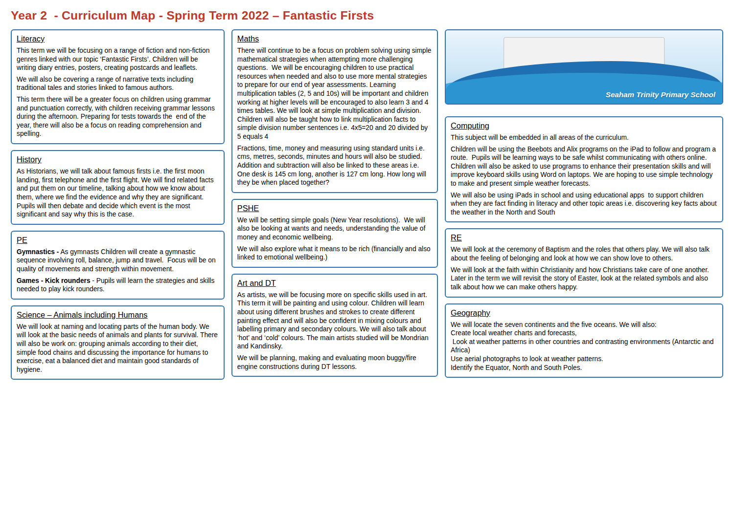Year 2 - Curriculum Map - Spring Term 2022 – Fantastic Firsts
Literacy
This term we will be focusing on a range of fiction and non-fiction genres linked with our topic ‘Fantastic Firsts’. Children will be writing diary entries, posters, creating postcards and leaflets.
We will also be covering a range of narrative texts including traditional tales and stories linked to famous authors.
This term there will be a greater focus on children using grammar and punctuation correctly, with children receiving grammar lessons during the afternoon. Preparing for tests towards the end of the year, there will also be a focus on reading comprehension and spelling.
History
As Historians, we will talk about famous firsts i.e. the first moon landing, first telephone and the first flight. We will find related facts and put them on our timeline, talking about how we know about them, where we find the evidence and why they are significant. Pupils will then debate and decide which event is the most significant and say why this is the case.
PE
Gymnastics - As gymnasts Children will create a gymnastic sequence involving roll, balance, jump and travel. Focus will be on quality of movements and strength within movement.
Games - Kick rounders - Pupils will learn the strategies and skills needed to play kick rounders.
Science – Animals including Humans
We will look at naming and locating parts of the human body. We will look at the basic needs of animals and plants for survival. There will also be work on: grouping animals according to their diet, simple food chains and discussing the importance for humans to exercise, eat a balanced diet and maintain good standards of hygiene.
Maths
There will continue to be a focus on problem solving using simple mathematical strategies when attempting more challenging questions. We will be encouraging children to use practical resources when needed and also to use more mental strategies to prepare for our end of year assessments. Learning multiplication tables (2, 5 and 10s) will be important and children working at higher levels will be encouraged to also learn 3 and 4 times tables. We will look at simple multiplication and division. Children will also be taught how to link multiplication facts to simple division number sentences i.e. 4x5=20 and 20 divided by 5 equals 4
Fractions, time, money and measuring using standard units i.e. cms, metres, seconds, minutes and hours will also be studied. Addition and subtraction will also be linked to these areas i.e. One desk is 145 cm long, another is 127 cm long. How long will they be when placed together?
PSHE
We will be setting simple goals (New Year resolutions). We will also be looking at wants and needs, understanding the value of money and economic wellbeing.
We will also explore what it means to be rich (financially and also linked to emotional wellbeing.)
Art and DT
As artists, we will be focusing more on specific skills used in art. This term it will be painting and using colour. Children will learn about using different brushes and strokes to create different painting effect and will also be confident in mixing colours and labelling primary and secondary colours. We will also talk about ‘hot’ and ‘cold’ colours. The main artists studied will be Mondrian and Kandinsky.
We will be planning, making and evaluating moon buggy/fire engine constructions during DT lessons.
Seaham Trinity Primary School
Computing
This subject will be embedded in all areas of the curriculum.
Children will be using the Beebots and Alix programs on the iPad to follow and program a route. Pupils will be learning ways to be safe whilst communicating with others online. Children will also be asked to use programs to enhance their presentation skills and will improve keyboard skills using Word on laptops. We are hoping to use simple technology to make and present simple weather forecasts.
We will also be using iPads in school and using educational apps to support children when they are fact finding in literacy and other topic areas i.e. discovering key facts about the weather in the North and South
RE
We will look at the ceremony of Baptism and the roles that others play. We will also talk about the feeling of belonging and look at how we can show love to others.
We will look at the faith within Christianity and how Christians take care of one another. Later in the term we will revisit the story of Easter, look at the related symbols and also talk about how we can make others happy.
Geography
We will locate the seven continents and the five oceans. We will also:
Create local weather charts and forecasts,
Look at weather patterns in other countries and contrasting environments (Antarctic and Africa)
Use aerial photographs to look at weather patterns.
Identify the Equator, North and South Poles.